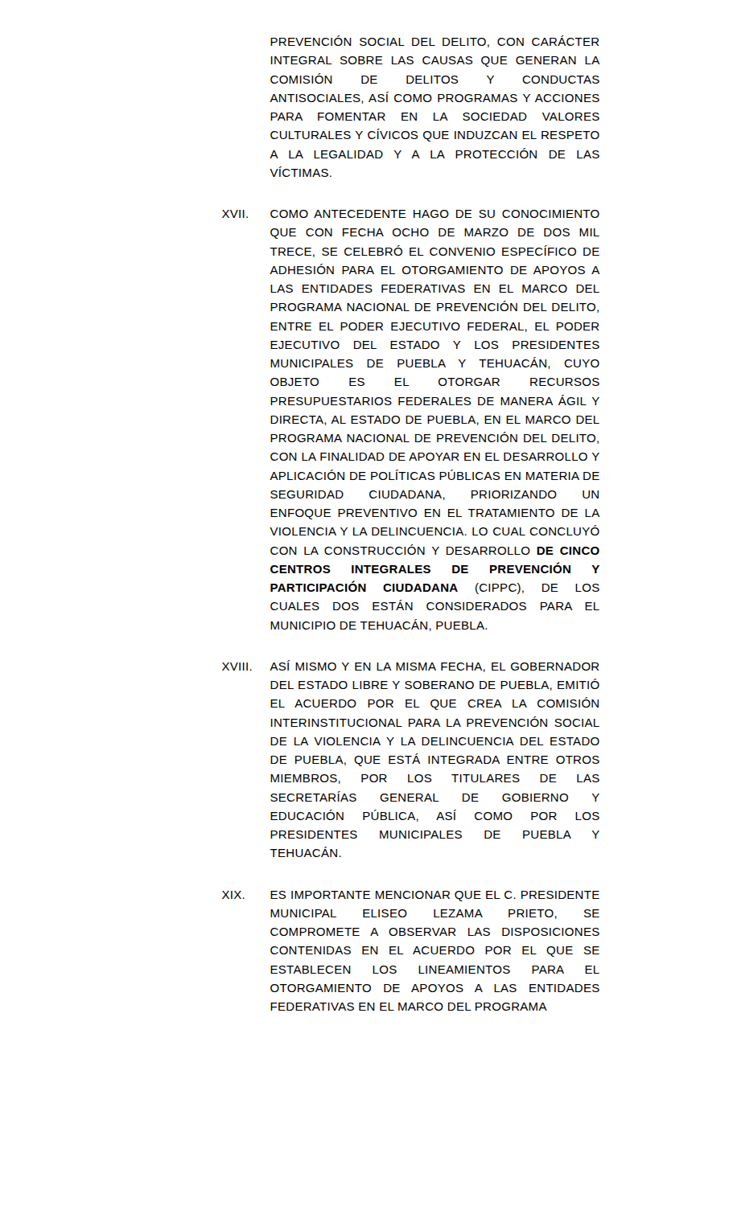PREVENCIÓN SOCIAL DEL DELITO, CON CARÁCTER INTEGRAL SOBRE LAS CAUSAS QUE GENERAN LA COMISIÓN DE DELITOS Y CONDUCTAS ANTISOCIALES, ASÍ COMO PROGRAMAS Y ACCIONES PARA FOMENTAR EN LA SOCIEDAD VALORES CULTURALES Y CÍVICOS QUE INDUZCAN EL RESPETO A LA LEGALIDAD Y A LA PROTECCIÓN DE LAS VÍCTIMAS.
XVII. COMO ANTECEDENTE HAGO DE SU CONOCIMIENTO QUE CON FECHA OCHO DE MARZO DE DOS MIL TRECE, SE CELEBRÓ EL CONVENIO ESPECÍFICO DE ADHESIÓN PARA EL OTORGAMIENTO DE APOYOS A LAS ENTIDADES FEDERATIVAS EN EL MARCO DEL PROGRAMA NACIONAL DE PREVENCIÓN DEL DELITO, ENTRE EL PODER EJECUTIVO FEDERAL, EL PODER EJECUTIVO DEL ESTADO Y LOS PRESIDENTES MUNICIPALES DE PUEBLA Y TEHUACÁN, CUYO OBJETO ES EL OTORGAR RECURSOS PRESUPUESTARIOS FEDERALES DE MANERA ÁGIL Y DIRECTA, AL ESTADO DE PUEBLA, EN EL MARCO DEL PROGRAMA NACIONAL DE PREVENCIÓN DEL DELITO, CON LA FINALIDAD DE APOYAR EN EL DESARROLLO Y APLICACIÓN DE POLÍTICAS PÚBLICAS EN MATERIA DE SEGURIDAD CIUDADANA, PRIORIZANDO UN ENFOQUE PREVENTIVO EN EL TRATAMIENTO DE LA VIOLENCIA Y LA DELINCUENCIA. LO CUAL CONCLUYÓ CON LA CONSTRUCCIÓN Y DESARROLLO DE CINCO CENTROS INTEGRALES DE PREVENCIÓN Y PARTICIPACIÓN CIUDADANA (CIPPC), DE LOS CUALES DOS ESTÁN CONSIDERADOS PARA EL MUNICIPIO DE TEHUACÁN, PUEBLA.
XVIII. ASÍ MISMO Y EN LA MISMA FECHA, EL GOBERNADOR DEL ESTADO LIBRE Y SOBERANO DE PUEBLA, EMITIÓ EL ACUERDO POR EL QUE CREA LA COMISIÓN INTERINSTITUCIONAL PARA LA PREVENCIÓN SOCIAL DE LA VIOLENCIA Y LA DELINCUENCIA DEL ESTADO DE PUEBLA, QUE ESTÁ INTEGRADA ENTRE OTROS MIEMBROS, POR LOS TITULARES DE LAS SECRETARÍAS GENERAL DE GOBIERNO Y EDUCACIÓN PÚBLICA, ASÍ COMO POR LOS PRESIDENTES MUNICIPALES DE PUEBLA Y TEHUACÁN.
XIX. ES IMPORTANTE MENCIONAR QUE EL C. PRESIDENTE MUNICIPAL ELISEO LEZAMA PRIETO, SE COMPROMETE A OBSERVAR LAS DISPOSICIONES CONTENIDAS EN EL ACUERDO POR EL QUE SE ESTABLECEN LOS LINEAMIENTOS PARA EL OTORGAMIENTO DE APOYOS A LAS ENTIDADES FEDERATIVAS EN EL MARCO DEL PROGRAMA